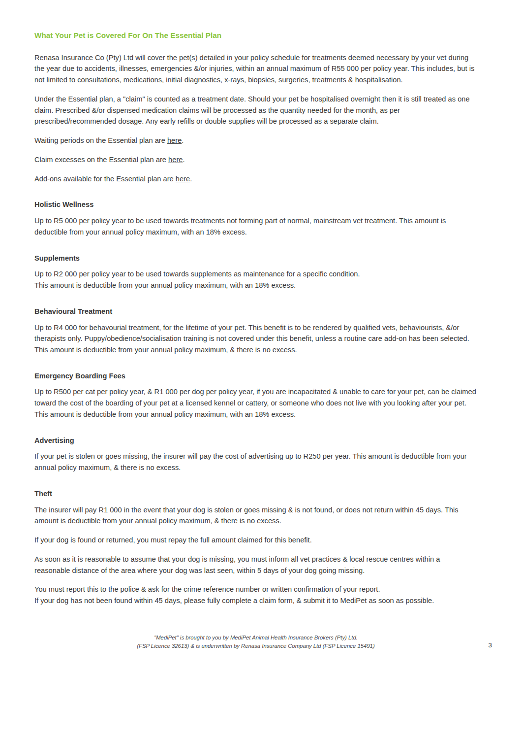What Your Pet is Covered For On The Essential Plan
Renasa Insurance Co (Pty) Ltd will cover the pet(s) detailed in your policy schedule for treatments deemed necessary by your vet during the year due to accidents, illnesses, emergencies &/or injuries, within an annual maximum of R55 000 per policy year. This includes, but is not limited to consultations, medications, initial diagnostics, x-rays, biopsies, surgeries, treatments & hospitalisation.
Under the Essential plan, a "claim" is counted as a treatment date. Should your pet be hospitalised overnight then it is still treated as one claim. Prescribed &/or dispensed medication claims will be processed as the quantity needed for the month, as per prescribed/recommended dosage. Any early refills or double supplies will be processed as a separate claim.
Waiting periods on the Essential plan are here.
Claim excesses on the Essential plan are here.
Add-ons available for the Essential plan are here.
Holistic Wellness
Up to R5 000 per policy year to be used towards treatments not forming part of normal, mainstream vet treatment. This amount is deductible from your annual policy maximum, with an 18% excess.
Supplements
Up to R2 000 per policy year to be used towards supplements as maintenance for a specific condition.
This amount is deductible from your annual policy maximum, with an 18% excess.
Behavioural Treatment
Up to R4 000 for behavourial treatment, for the lifetime of your pet. This benefit is to be rendered by qualified vets, behaviourists, &/or therapists only. Puppy/obedience/socialisation training is not covered under this benefit, unless a routine care add-on has been selected. This amount is deductible from your annual policy maximum, & there is no excess.
Emergency Boarding Fees
Up to R500 per cat per policy year, & R1 000 per dog per policy year, if you are incapacitated & unable to care for your pet, can be claimed toward the cost of the boarding of your pet at a licensed kennel or cattery, or someone who does not live with you looking after your pet. This amount is deductible from your annual policy maximum, with an 18% excess.
Advertising
If your pet is stolen or goes missing, the insurer will pay the cost of advertising up to R250 per year. This amount is deductible from your annual policy maximum, & there is no excess.
Theft
The insurer will pay R1 000 in the event that your dog is stolen or goes missing & is not found, or does not return within 45 days. This amount is deductible from your annual policy maximum, & there is no excess.
If your dog is found or returned, you must repay the full amount claimed for this benefit.
As soon as it is reasonable to assume that your dog is missing, you must inform all vet practices & local rescue centres within a reasonable distance of the area where your dog was last seen, within 5 days of your dog going missing.
You must report this to the police & ask for the crime reference number or written confirmation of your report.
If your dog has not been found within 45 days, please fully complete a claim form, & submit it to MediPet as soon as possible.
"MediPet" is brought to you by MediPet Animal Health Insurance Brokers (Pty) Ltd.
(FSP Licence 32613) & is underwritten by Renasa Insurance Company Ltd (FSP Licence 15491) 3